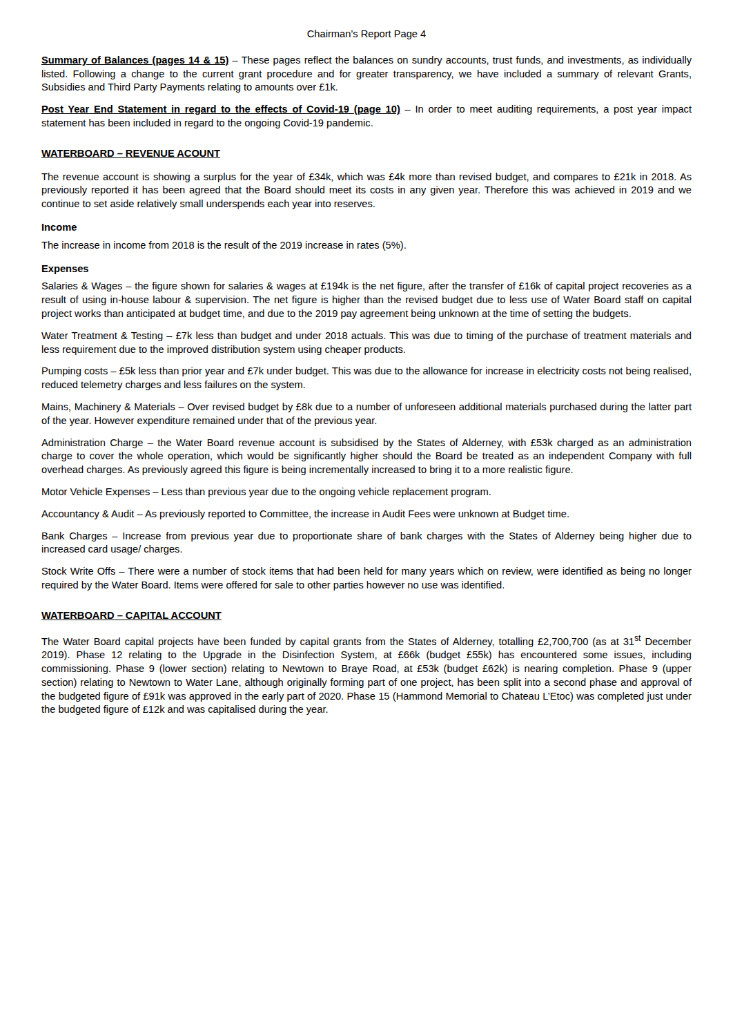Chairman’s Report Page 4
Summary of Balances (pages 14 & 15) – These pages reflect the balances on sundry accounts, trust funds, and investments, as individually listed. Following a change to the current grant procedure and for greater transparency, we have included a summary of relevant Grants, Subsidies and Third Party Payments relating to amounts over £1k.
Post Year End Statement in regard to the effects of Covid-19 (page 10) – In order to meet auditing requirements, a post year impact statement has been included in regard to the ongoing Covid-19 pandemic.
WATERBOARD – REVENUE ACOUNT
The revenue account is showing a surplus for the year of £34k, which was £4k more than revised budget, and compares to £21k in 2018. As previously reported it has been agreed that the Board should meet its costs in any given year. Therefore this was achieved in 2019 and we continue to set aside relatively small underspends each year into reserves.
Income
The increase in income from 2018 is the result of the 2019 increase in rates (5%).
Expenses
Salaries & Wages – the figure shown for salaries & wages at £194k is the net figure, after the transfer of £16k of capital project recoveries as a result of using in-house labour & supervision. The net figure is higher than the revised budget due to less use of Water Board staff on capital project works than anticipated at budget time, and due to the 2019 pay agreement being unknown at the time of setting the budgets.
Water Treatment & Testing – £7k less than budget and under 2018 actuals. This was due to timing of the purchase of treatment materials and less requirement due to the improved distribution system using cheaper products.
Pumping costs – £5k less than prior year and £7k under budget. This was due to the allowance for increase in electricity costs not being realised, reduced telemetry charges and less failures on the system.
Mains, Machinery & Materials – Over revised budget by £8k due to a number of unforeseen additional materials purchased during the latter part of the year. However expenditure remained under that of the previous year.
Administration Charge – the Water Board revenue account is subsidised by the States of Alderney, with £53k charged as an administration charge to cover the whole operation, which would be significantly higher should the Board be treated as an independent Company with full overhead charges. As previously agreed this figure is being incrementally increased to bring it to a more realistic figure.
Motor Vehicle Expenses – Less than previous year due to the ongoing vehicle replacement program.
Accountancy & Audit – As previously reported to Committee, the increase in Audit Fees were unknown at Budget time.
Bank Charges – Increase from previous year due to proportionate share of bank charges with the States of Alderney being higher due to increased card usage/ charges.
Stock Write Offs – There were a number of stock items that had been held for many years which on review, were identified as being no longer required by the Water Board. Items were offered for sale to other parties however no use was identified.
WATERBOARD – CAPITAL ACCOUNT
The Water Board capital projects have been funded by capital grants from the States of Alderney, totalling £2,700,700 (as at 31st December 2019). Phase 12 relating to the Upgrade in the Disinfection System, at £66k (budget £55k) has encountered some issues, including commissioning. Phase 9 (lower section) relating to Newtown to Braye Road, at £53k (budget £62k) is nearing completion. Phase 9 (upper section) relating to Newtown to Water Lane, although originally forming part of one project, has been split into a second phase and approval of the budgeted figure of £91k was approved in the early part of 2020. Phase 15 (Hammond Memorial to Chateau L’Etoc) was completed just under the budgeted figure of £12k and was capitalised during the year.